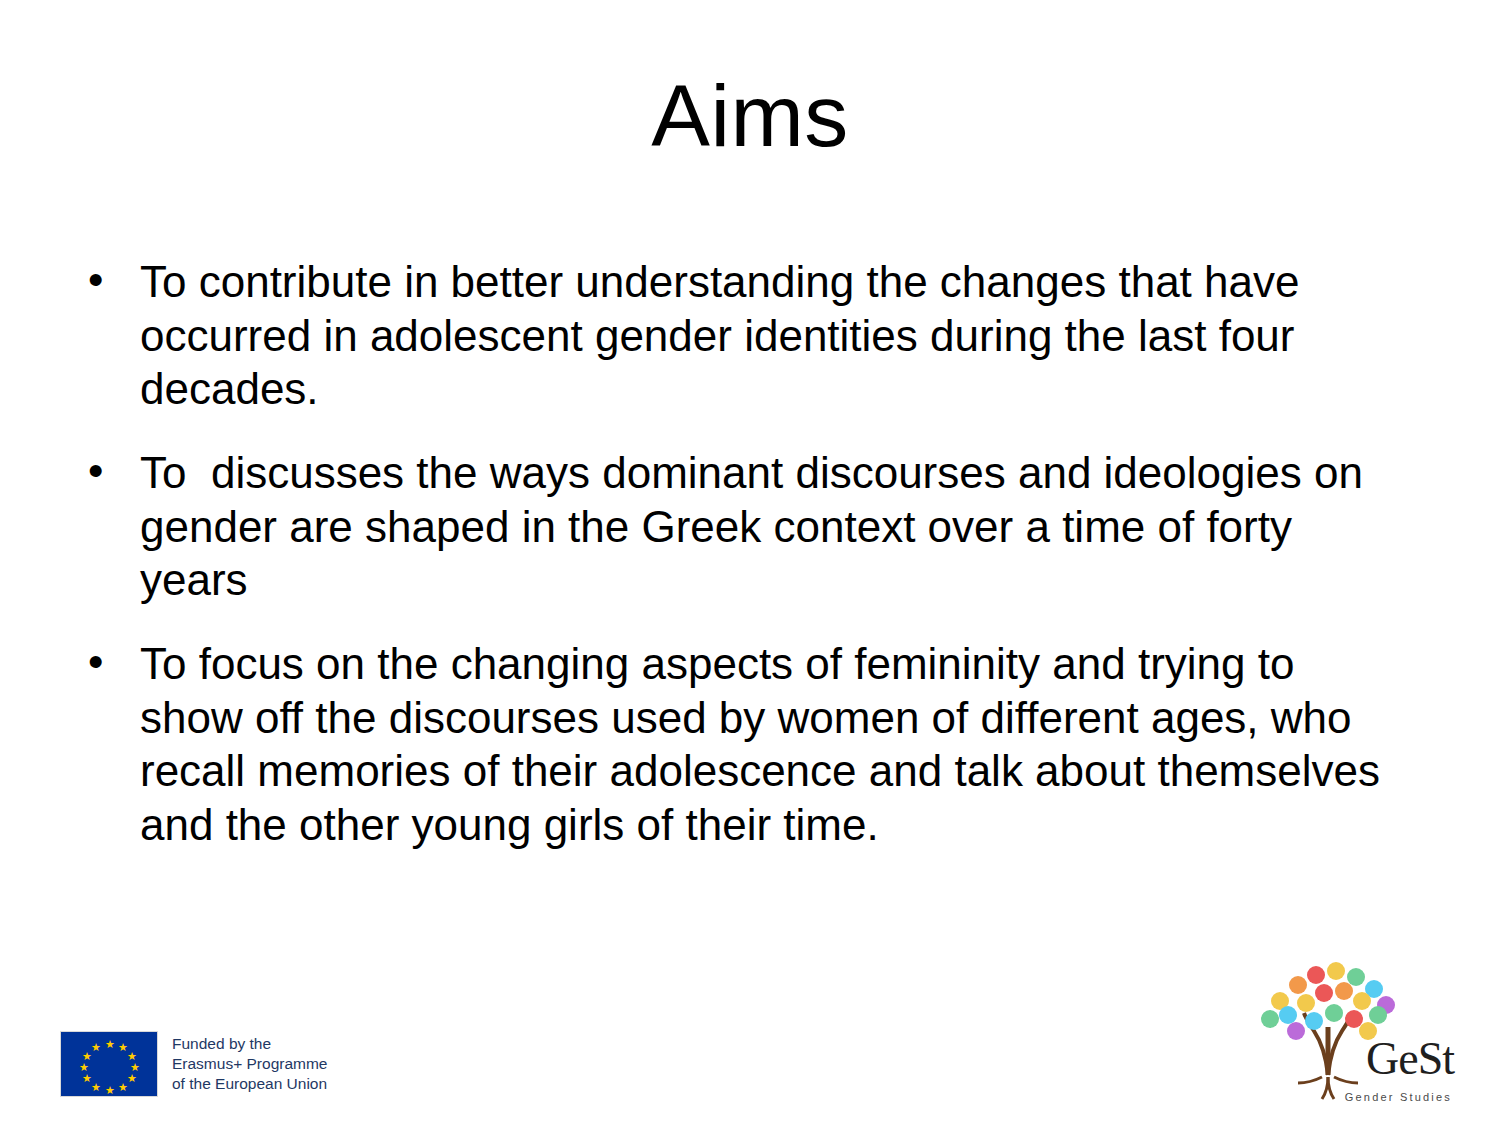Aims
To contribute in better understanding the changes that have occurred in adolescent gender identities during the last four decades.
To discusses the ways dominant discourses and ideologies on gender are shaped in the Greek context over a time of forty years
To focus on the changing aspects of femininity and trying to show off the discourses used by women of different ages, who recall memories of their adolescence and talk about themselves and the other young girls of their time.
★ ★ ★ ★ ★ ★ ★ ★ ★ ★ ★ ★
Funded by the
Erasmus+ Programme
of the European Union
GeSt
Gender Studies